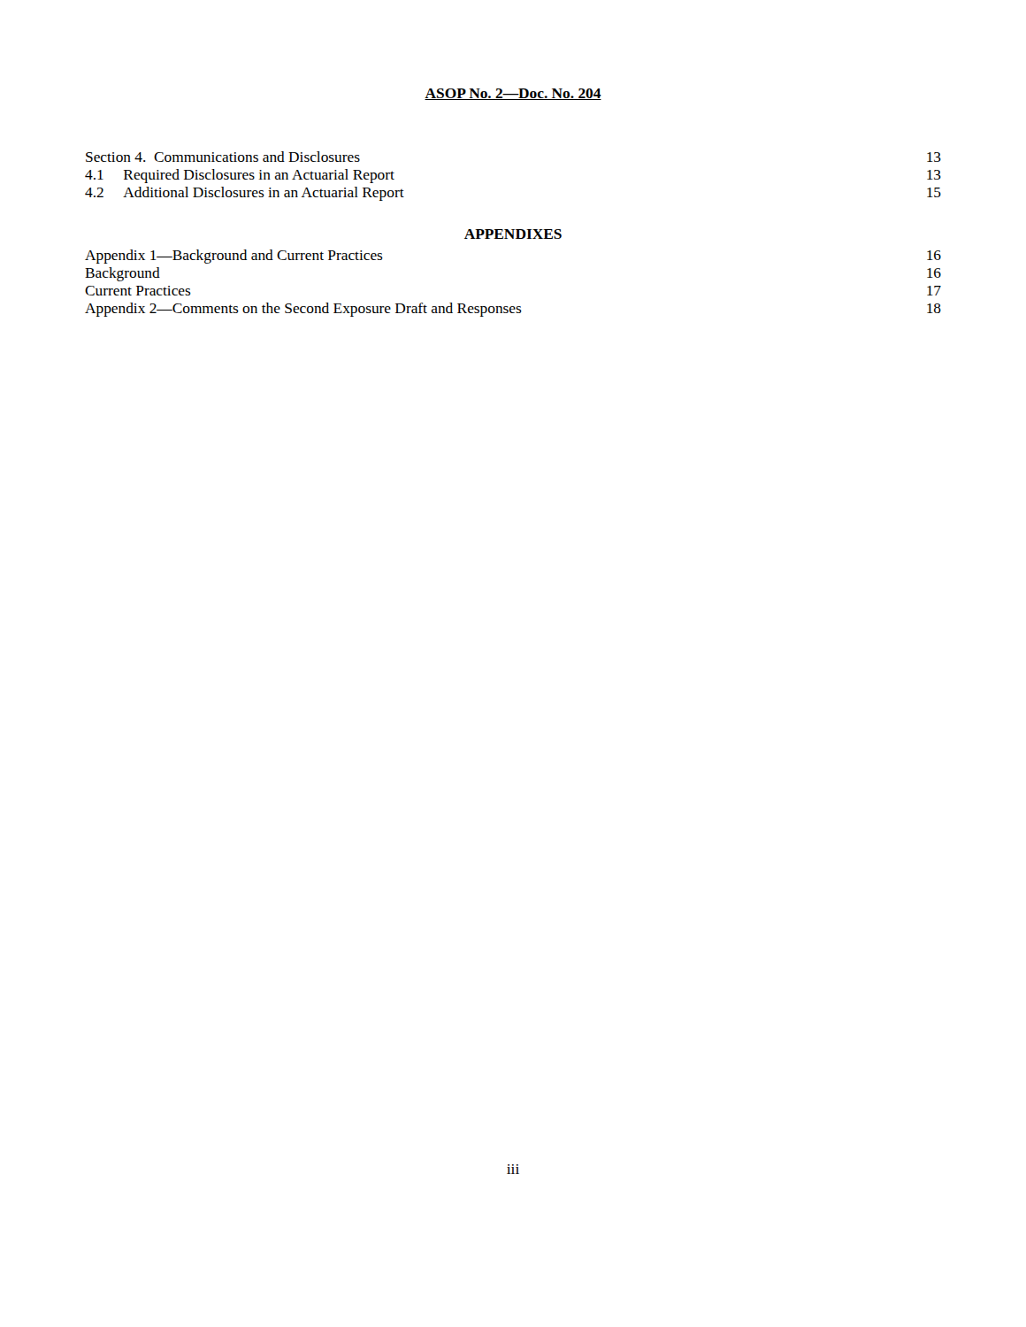ASOP No. 2—Doc. No. 204
| Section 4. Communications and Disclosures | 13 |
| 4.1 | Required Disclosures in an Actuarial Report | 13 |
| 4.2 | Additional Disclosures in an Actuarial Report | 15 |
APPENDIXES
| Appendix 1—Background and Current Practices | 16 |
| Background | 16 |
| Current Practices | 17 |
| Appendix 2—Comments on the Second Exposure Draft and Responses | 18 |
iii